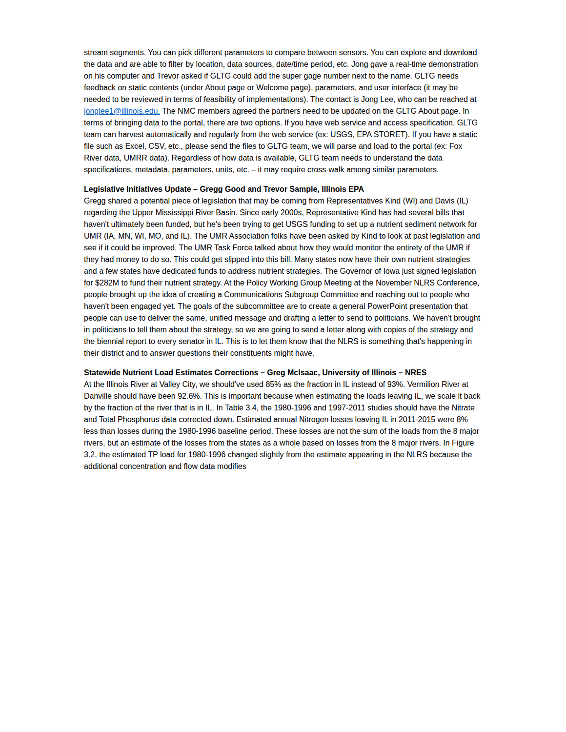stream segments. You can pick different parameters to compare between sensors. You can explore and download the data and are able to filter by location, data sources, date/time period, etc. Jong gave a real-time demonstration on his computer and Trevor asked if GLTG could add the super gage number next to the name. GLTG needs feedback on static contents (under About page or Welcome page), parameters, and user interface (it may be needed to be reviewed in terms of feasibility of implementations). The contact is Jong Lee, who can be reached at jonglee1@illinois.edu. The NMC members agreed the partners need to be updated on the GLTG About page. In terms of bringing data to the portal, there are two options. If you have web service and access specification, GLTG team can harvest automatically and regularly from the web service (ex: USGS, EPA STORET). If you have a static file such as Excel, CSV, etc., please send the files to GLTG team, we will parse and load to the portal (ex: Fox River data, UMRR data). Regardless of how data is available, GLTG team needs to understand the data specifications, metadata, parameters, units, etc. – it may require cross-walk among similar parameters.
Legislative Initiatives Update – Gregg Good and Trevor Sample, Illinois EPA
Gregg shared a potential piece of legislation that may be coming from Representatives Kind (WI) and Davis (IL) regarding the Upper Mississippi River Basin. Since early 2000s, Representative Kind has had several bills that haven't ultimately been funded, but he's been trying to get USGS funding to set up a nutrient sediment network for UMR (IA, MN, WI, MO, and IL). The UMR Association folks have been asked by Kind to look at past legislation and see if it could be improved. The UMR Task Force talked about how they would monitor the entirety of the UMR if they had money to do so. This could get slipped into this bill. Many states now have their own nutrient strategies and a few states have dedicated funds to address nutrient strategies. The Governor of Iowa just signed legislation for $282M to fund their nutrient strategy. At the Policy Working Group Meeting at the November NLRS Conference, people brought up the idea of creating a Communications Subgroup Committee and reaching out to people who haven't been engaged yet. The goals of the subcommittee are to create a general PowerPoint presentation that people can use to deliver the same, unified message and drafting a letter to send to politicians. We haven't brought in politicians to tell them about the strategy, so we are going to send a letter along with copies of the strategy and the biennial report to every senator in IL. This is to let them know that the NLRS is something that's happening in their district and to answer questions their constituents might have.
Statewide Nutrient Load Estimates Corrections – Greg McIsaac, University of Illinois – NRES
At the Illinois River at Valley City, we should've used 85% as the fraction in IL instead of 93%. Vermilion River at Danville should have been 92.6%. This is important because when estimating the loads leaving IL, we scale it back by the fraction of the river that is in IL. In Table 3.4, the 1980-1996 and 1997-2011 studies should have the Nitrate and Total Phosphorus data corrected down. Estimated annual Nitrogen losses leaving IL in 2011-2015 were 8% less than losses during the 1980-1996 baseline period. These losses are not the sum of the loads from the 8 major rivers, but an estimate of the losses from the states as a whole based on losses from the 8 major rivers. In Figure 3.2, the estimated TP load for 1980-1996 changed slightly from the estimate appearing in the NLRS because the additional concentration and flow data modifies